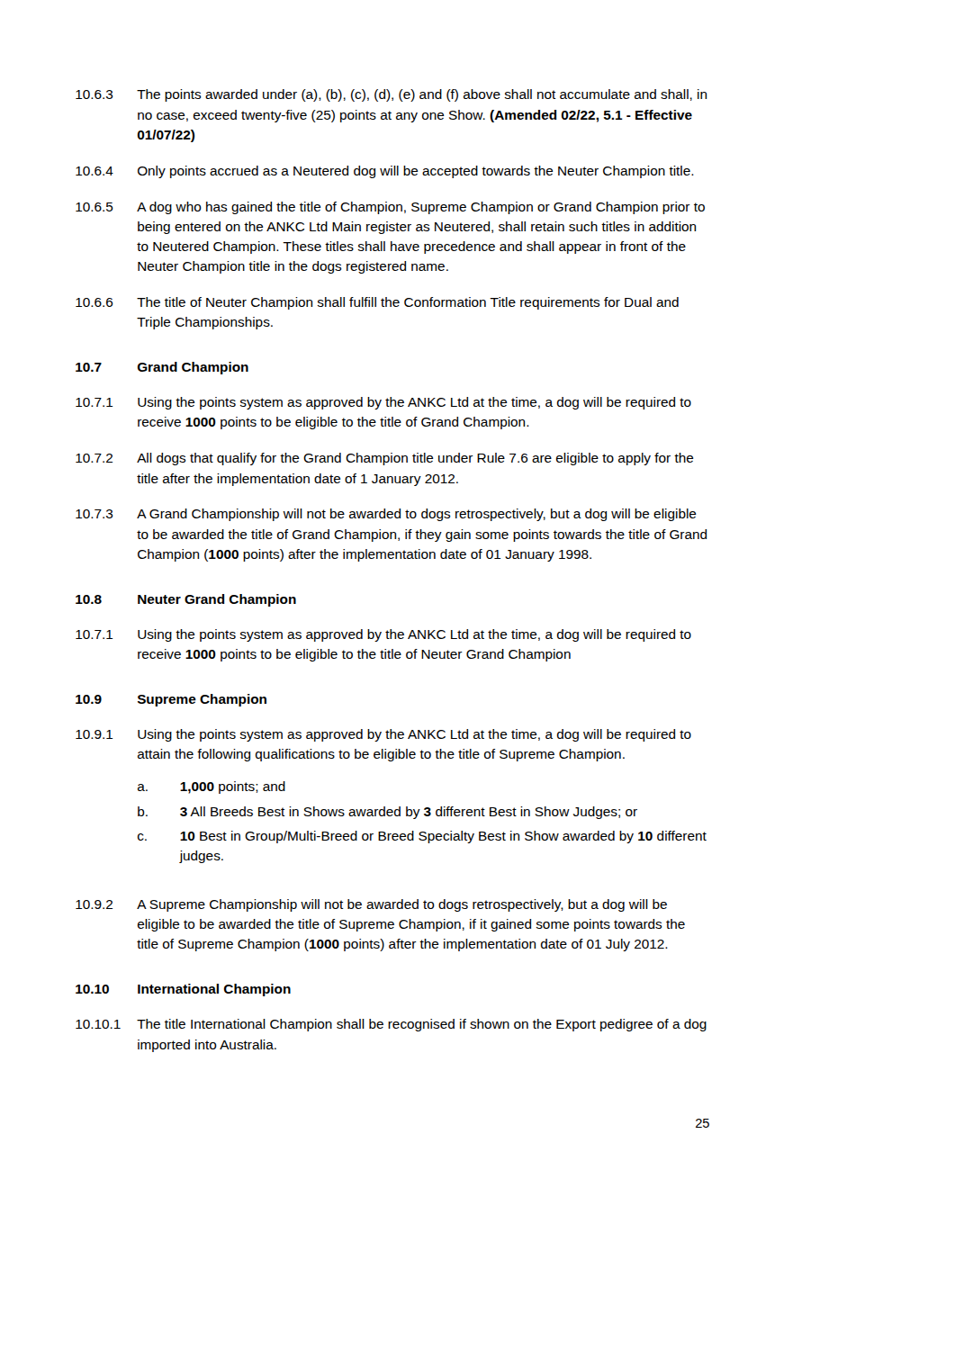10.6.3 The points awarded under (a), (b), (c), (d), (e) and (f) above shall not accumulate and shall, in no case, exceed twenty-five (25) points at any one Show. (Amended 02/22, 5.1 - Effective 01/07/22)
10.6.4 Only points accrued as a Neutered dog will be accepted towards the Neuter Champion title.
10.6.5 A dog who has gained the title of Champion, Supreme Champion or Grand Champion prior to being entered on the ANKC Ltd Main register as Neutered, shall retain such titles in addition to Neutered Champion. These titles shall have precedence and shall appear in front of the Neuter Champion title in the dogs registered name.
10.6.6 The title of Neuter Champion shall fulfill the Conformation Title requirements for Dual and Triple Championships.
10.7 Grand Champion
10.7.1 Using the points system as approved by the ANKC Ltd at the time, a dog will be required to receive 1000 points to be eligible to the title of Grand Champion.
10.7.2 All dogs that qualify for the Grand Champion title under Rule 7.6 are eligible to apply for the title after the implementation date of 1 January 2012.
10.7.3 A Grand Championship will not be awarded to dogs retrospectively, but a dog will be eligible to be awarded the title of Grand Champion, if they gain some points towards the title of Grand Champion (1000 points) after the implementation date of 01 January 1998.
10.8 Neuter Grand Champion
10.7.1 Using the points system as approved by the ANKC Ltd at the time, a dog will be required to receive 1000 points to be eligible to the title of Neuter Grand Champion
10.9 Supreme Champion
10.9.1 Using the points system as approved by the ANKC Ltd at the time, a dog will be required to attain the following qualifications to be eligible to the title of Supreme Champion.
a. 1,000 points; and
b. 3 All Breeds Best in Shows awarded by 3 different Best in Show Judges; or
c. 10 Best in Group/Multi-Breed or Breed Specialty Best in Show awarded by 10 different judges.
10.9.2 A Supreme Championship will not be awarded to dogs retrospectively, but a dog will be eligible to be awarded the title of Supreme Champion, if it gained some points towards the title of Supreme Champion (1000 points) after the implementation date of 01 July 2012.
10.10 International Champion
10.10.1 The title International Champion shall be recognised if shown on the Export pedigree of a dog imported into Australia.
25